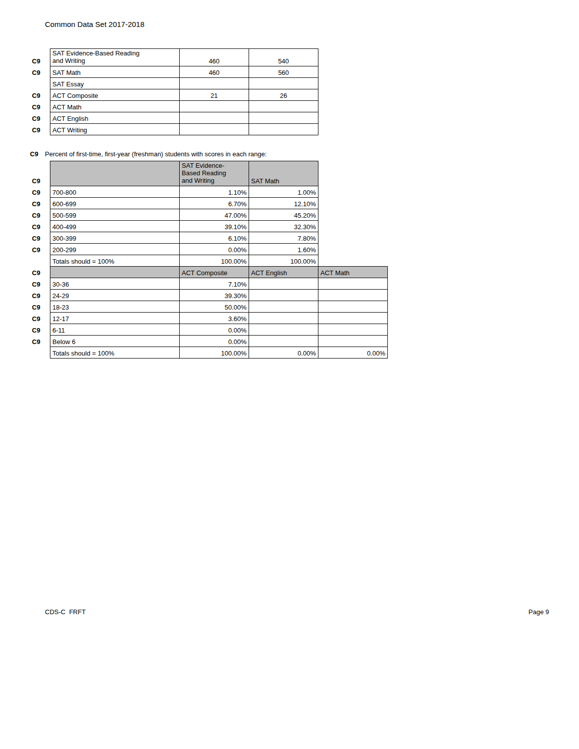Common Data Set 2017-2018
| C9 | SAT Evidence-Based Reading and Writing | 460 | 540 |
| C9 | SAT Math | 460 | 560 |
| | SAT Essay | | |
| C9 | ACT Composite | 21 | 26 |
| C9 | ACT Math | | |
| C9 | ACT English | | |
| C9 | ACT Writing | | |
C9 Percent of first-time, first-year (freshman) students with scores in each range:
| C9 | | SAT Evidence- Based Reading and Writing | SAT Math |
| C9 | 700-800 | 1.10% | 1.00% |
| C9 | 600-699 | 6.70% | 12.10% |
| C9 | 500-599 | 47.00% | 45.20% |
| C9 | 400-499 | 39.10% | 32.30% |
| C9 | 300-399 | 6.10% | 7.80% |
| C9 | 200-299 | 0.00% | 1.60% |
| | Totals should = 100% | 100.00% | 100.00% |
| C9 | | ACT Composite | ACT English | ACT Math |
| C9 | 30-36 | 7.10% | | |
| C9 | 24-29 | 39.30% | | |
| C9 | 18-23 | 50.00% | | |
| C9 | 12-17 | 3.60% | | |
| C9 | 6-11 | 0.00% | | |
| C9 | Below 6 | 0.00% | | |
| | Totals should = 100% | 100.00% | 0.00% | 0.00% |
CDS-C FRFT Page 9